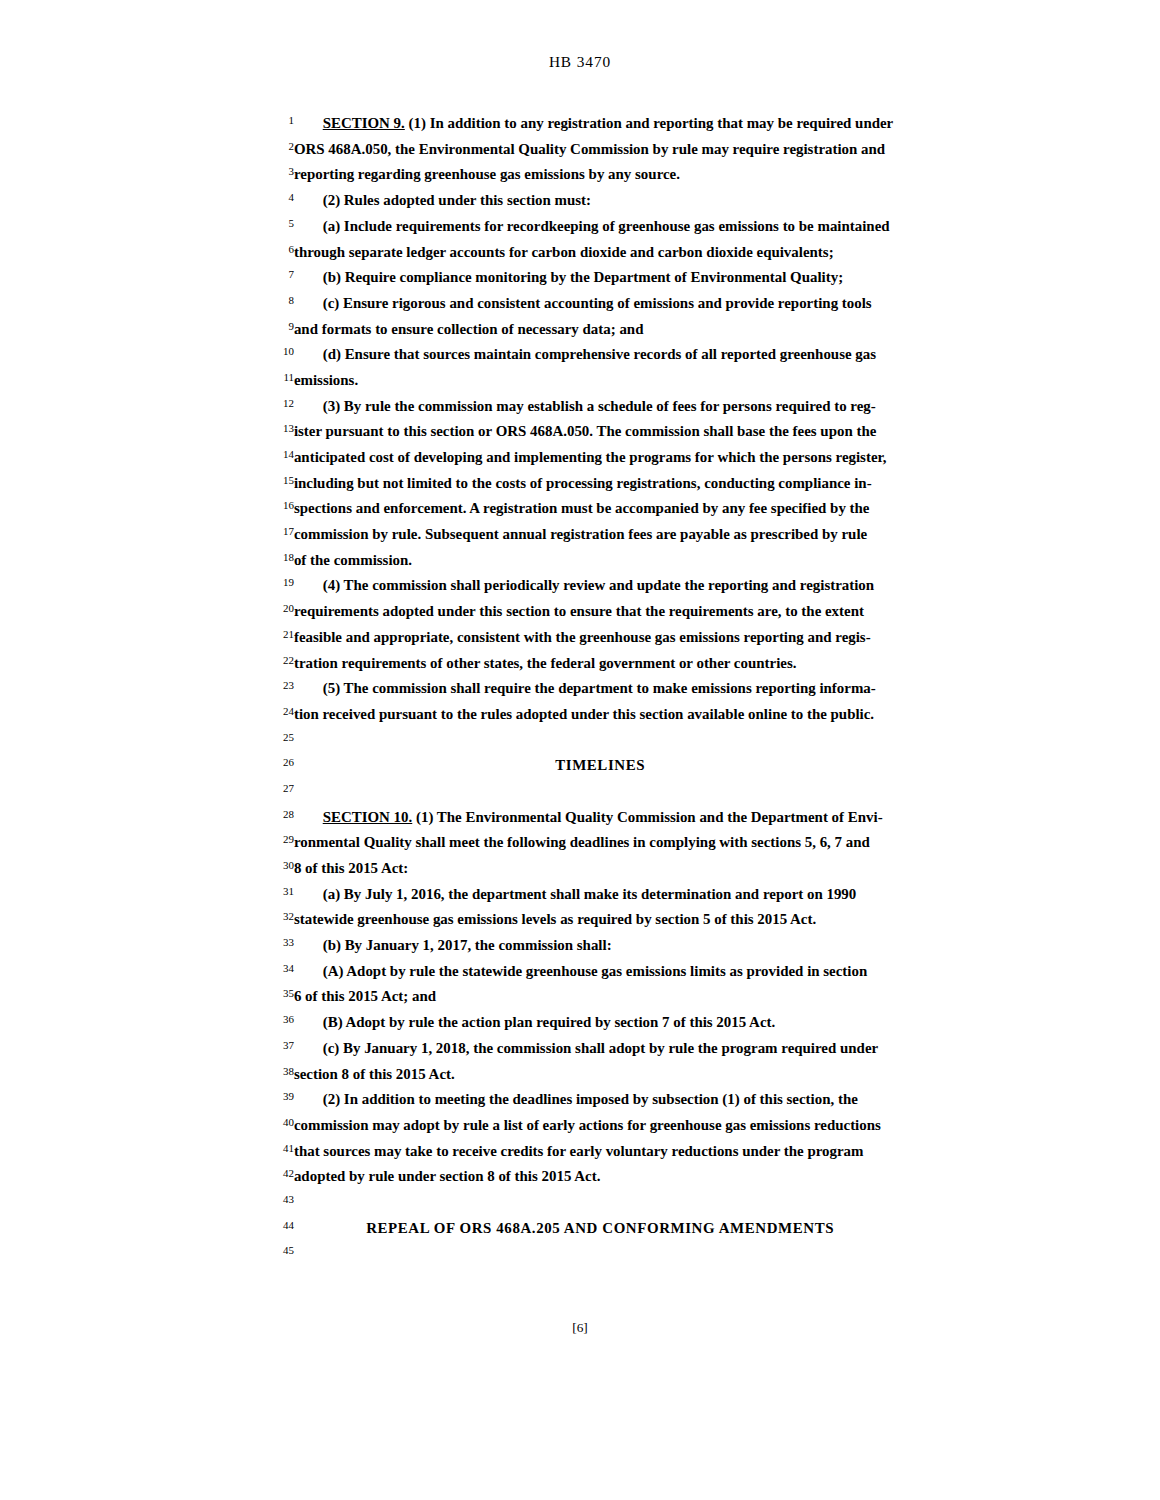HB 3470
| 1 | SECTION 9. (1) In addition to any registration and reporting that may be required under |
| 2 | ORS 468A.050, the Environmental Quality Commission by rule may require registration and |
| 3 | reporting regarding greenhouse gas emissions by any source. |
| 4 | (2) Rules adopted under this section must: |
| 5 | (a) Include requirements for recordkeeping of greenhouse gas emissions to be maintained |
| 6 | through separate ledger accounts for carbon dioxide and carbon dioxide equivalents; |
| 7 | (b) Require compliance monitoring by the Department of Environmental Quality; |
| 8 | (c) Ensure rigorous and consistent accounting of emissions and provide reporting tools |
| 9 | and formats to ensure collection of necessary data; and |
| 10 | (d) Ensure that sources maintain comprehensive records of all reported greenhouse gas |
| 11 | emissions. |
| 12 | (3) By rule the commission may establish a schedule of fees for persons required to reg- |
| 13 | ister pursuant to this section or ORS 468A.050. The commission shall base the fees upon the |
| 14 | anticipated cost of developing and implementing the programs for which the persons register, |
| 15 | including but not limited to the costs of processing registrations, conducting compliance in- |
| 16 | spections and enforcement. A registration must be accompanied by any fee specified by the |
| 17 | commission by rule. Subsequent annual registration fees are payable as prescribed by rule |
| 18 | of the commission. |
| 19 | (4) The commission shall periodically review and update the reporting and registration |
| 20 | requirements adopted under this section to ensure that the requirements are, to the extent |
| 21 | feasible and appropriate, consistent with the greenhouse gas emissions reporting and regis- |
| 22 | tration requirements of other states, the federal government or other countries. |
| 23 | (5) The commission shall require the department to make emissions reporting informa- |
| 24 | tion received pursuant to the rules adopted under this section available online to the public. |
| 25 | |
| 26 | TIMELINES |
| 27 | |
| 28 | SECTION 10. (1) The Environmental Quality Commission and the Department of Envi- |
| 29 | ronmental Quality shall meet the following deadlines in complying with sections 5, 6, 7 and |
| 30 | 8 of this 2015 Act: |
| 31 | (a) By July 1, 2016, the department shall make its determination and report on 1990 |
| 32 | statewide greenhouse gas emissions levels as required by section 5 of this 2015 Act. |
| 33 | (b) By January 1, 2017, the commission shall: |
| 34 | (A) Adopt by rule the statewide greenhouse gas emissions limits as provided in section |
| 35 | 6 of this 2015 Act; and |
| 36 | (B) Adopt by rule the action plan required by section 7 of this 2015 Act. |
| 37 | (c) By January 1, 2018, the commission shall adopt by rule the program required under |
| 38 | section 8 of this 2015 Act. |
| 39 | (2) In addition to meeting the deadlines imposed by subsection (1) of this section, the |
| 40 | commission may adopt by rule a list of early actions for greenhouse gas emissions reductions |
| 41 | that sources may take to receive credits for early voluntary reductions under the program |
| 42 | adopted by rule under section 8 of this 2015 Act. |
| 43 | |
| 44 | REPEAL OF ORS 468A.205 AND CONFORMING AMENDMENTS |
| 45 | |
[6]